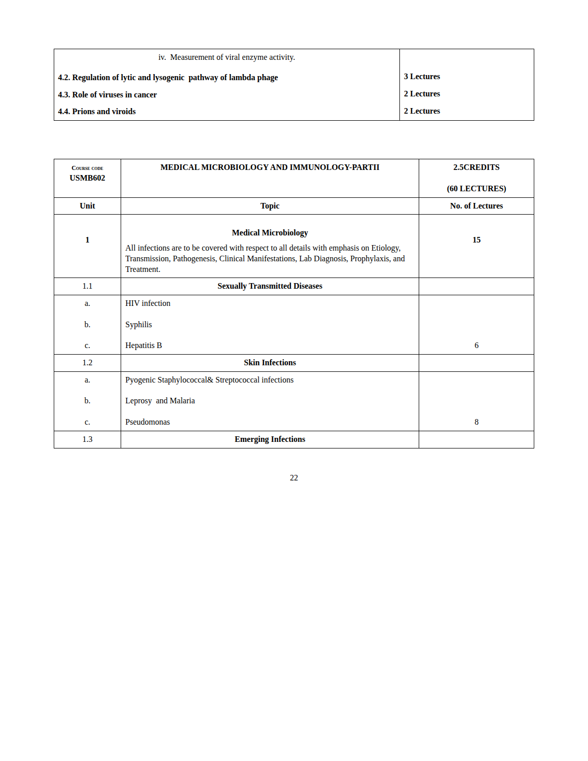| iv. Measurement of viral enzyme activity. 4.2. Regulation of lytic and lysogenic pathway of lambda phage 4.3. Role of viruses in cancer 4.4. Prions and viroids | 3 Lectures 2 Lectures 2 Lectures |
| Course code USMB602 | MEDICAL MICROBIOLOGY AND IMMUNOLOGY-PARTII | 2.5CREDITS (60 LECTURES) |
| Unit | Topic | No. of Lectures |
| 1 | Medical Microbiology All infections are to be covered with respect to all details with emphasis on Etiology, Transmission, Pathogenesis, Clinical Manifestations, Lab Diagnosis, Prophylaxis, and Treatment. | 15 |
| 1.1 | Sexually Transmitted Diseases | |
| a. b. c. | HIV infection Syphilis Hepatitis B | 6 |
| 1.2 | Skin Infections | |
| a. b. c. | Pyogenic Staphylococcal& Streptococcal infections Leprosy and Malaria Pseudomonas | 8 |
| 1.3 | Emerging Infections | |
22